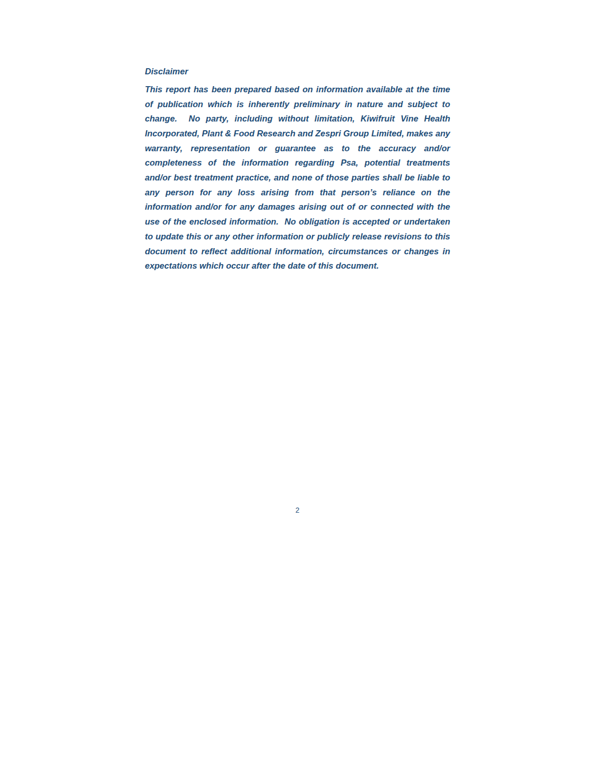Disclaimer
This report has been prepared based on information available at the time of publication which is inherently preliminary in nature and subject to change. No party, including without limitation, Kiwifruit Vine Health Incorporated, Plant & Food Research and Zespri Group Limited, makes any warranty, representation or guarantee as to the accuracy and/or completeness of the information regarding Psa, potential treatments and/or best treatment practice, and none of those parties shall be liable to any person for any loss arising from that person’s reliance on the information and/or for any damages arising out of or connected with the use of the enclosed information. No obligation is accepted or undertaken to update this or any other information or publicly release revisions to this document to reflect additional information, circumstances or changes in expectations which occur after the date of this document.
2